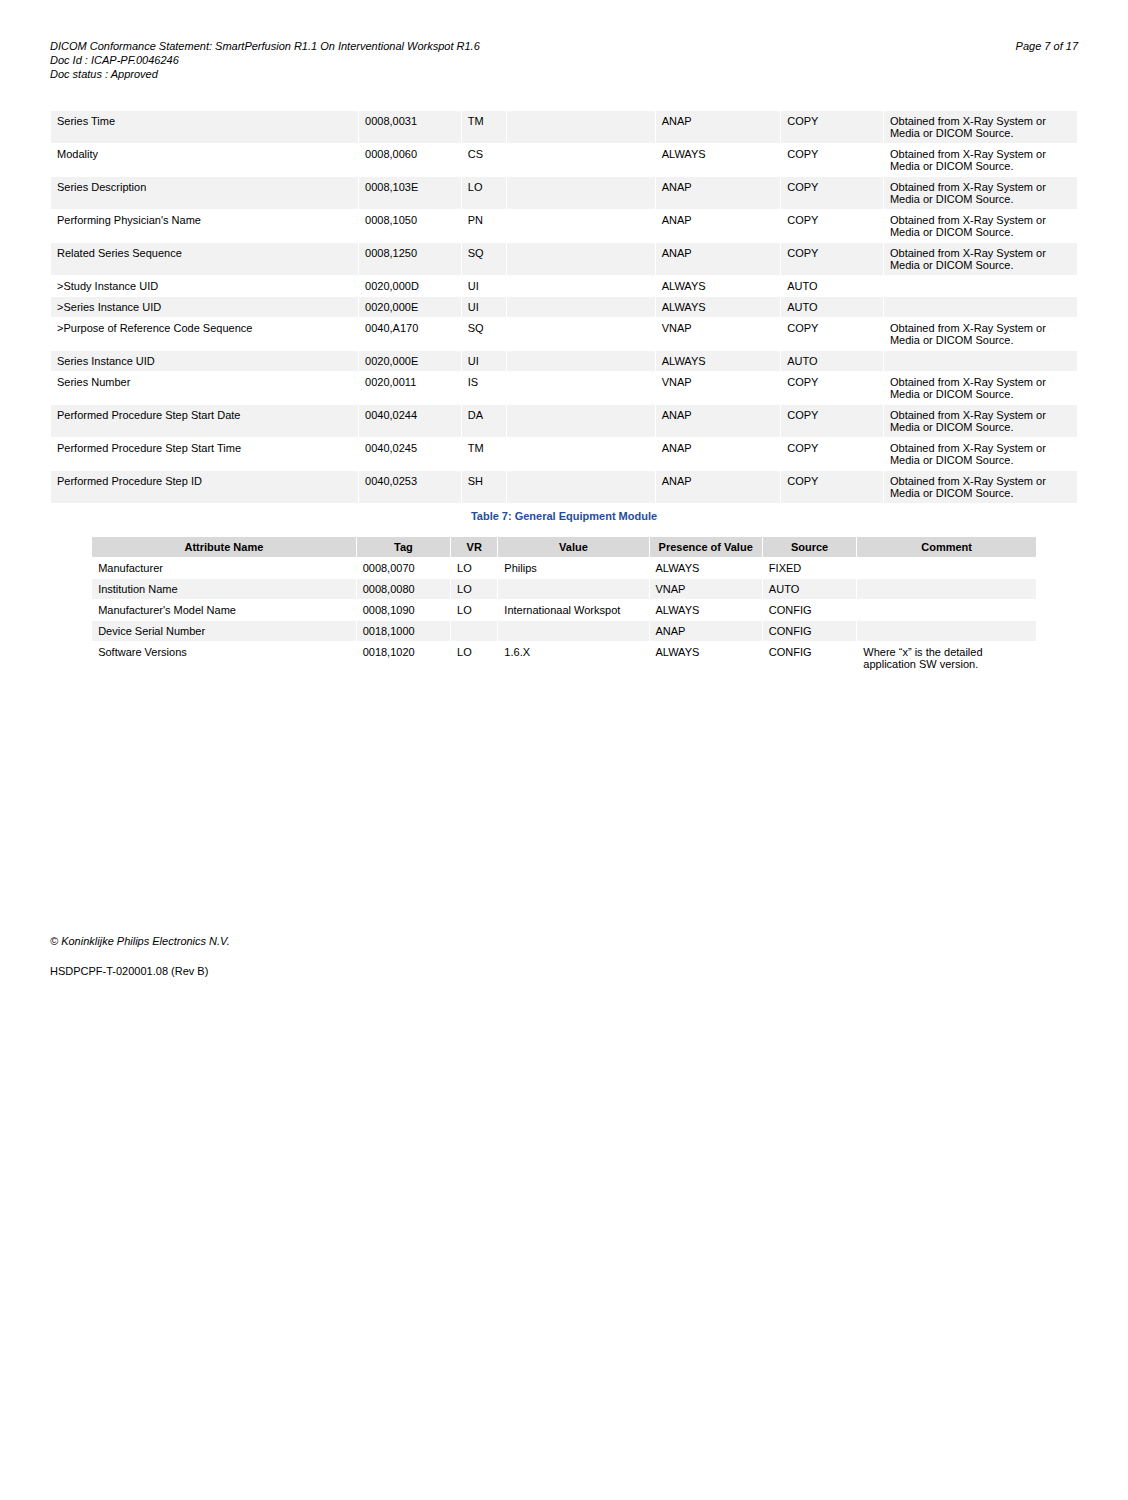Page 7 of 17
DICOM Conformance Statement: SmartPerfusion R1.1 On Interventional Workspot R1.6
Doc Id : ICAP-PF.0046246
Doc status : Approved
| Series Time | 0008,0031 | TM | | ANAP | COPY | Obtained from X-Ray System or Media or DICOM Source. |
| Modality | 0008,0060 | CS | | ALWAYS | COPY | Obtained from X-Ray System or Media or DICOM Source. |
| Series Description | 0008,103E | LO | | ANAP | COPY | Obtained from X-Ray System or Media or DICOM Source. |
| Performing Physician's Name | 0008,1050 | PN | | ANAP | COPY | Obtained from X-Ray System or Media or DICOM Source. |
| Related Series Sequence | 0008,1250 | SQ | | ANAP | COPY | Obtained from X-Ray System or Media or DICOM Source. |
| >Study Instance UID | 0020,000D | UI | | ALWAYS | AUTO | |
| >Series Instance UID | 0020,000E | UI | | ALWAYS | AUTO | |
| >Purpose of Reference Code Sequence | 0040,A170 | SQ | | VNAP | COPY | Obtained from X-Ray System or Media or DICOM Source. |
| Series Instance UID | 0020,000E | UI | | ALWAYS | AUTO | |
| Series Number | 0020,0011 | IS | | VNAP | COPY | Obtained from X-Ray System or Media or DICOM Source. |
| Performed Procedure Step Start Date | 0040,0244 | DA | | ANAP | COPY | Obtained from X-Ray System or Media or DICOM Source. |
| Performed Procedure Step Start Time | 0040,0245 | TM | | ANAP | COPY | Obtained from X-Ray System or Media or DICOM Source. |
| Performed Procedure Step ID | 0040,0253 | SH | | ANAP | COPY | Obtained from X-Ray System or Media or DICOM Source. |
Table 7: General Equipment Module
| Attribute Name | Tag | VR | Value | Presence of Value | Source | Comment |
| --- | --- | --- | --- | --- | --- | --- |
| Manufacturer | 0008,0070 | LO | Philips | ALWAYS | FIXED | |
| Institution Name | 0008,0080 | LO | | VNAP | AUTO | |
| Manufacturer's Model Name | 0008,1090 | LO | Internationaal Workspot | ALWAYS | CONFIG | |
| Device Serial Number | 0018,1000 | | | ANAP | CONFIG | |
| Software Versions | 0018,1020 | LO | 1.6.X | ALWAYS | CONFIG | Where “x” is the detailed application SW version. |
© Koninklijke Philips Electronics N.V.
HSDPCPF-T-020001.08 (Rev B)